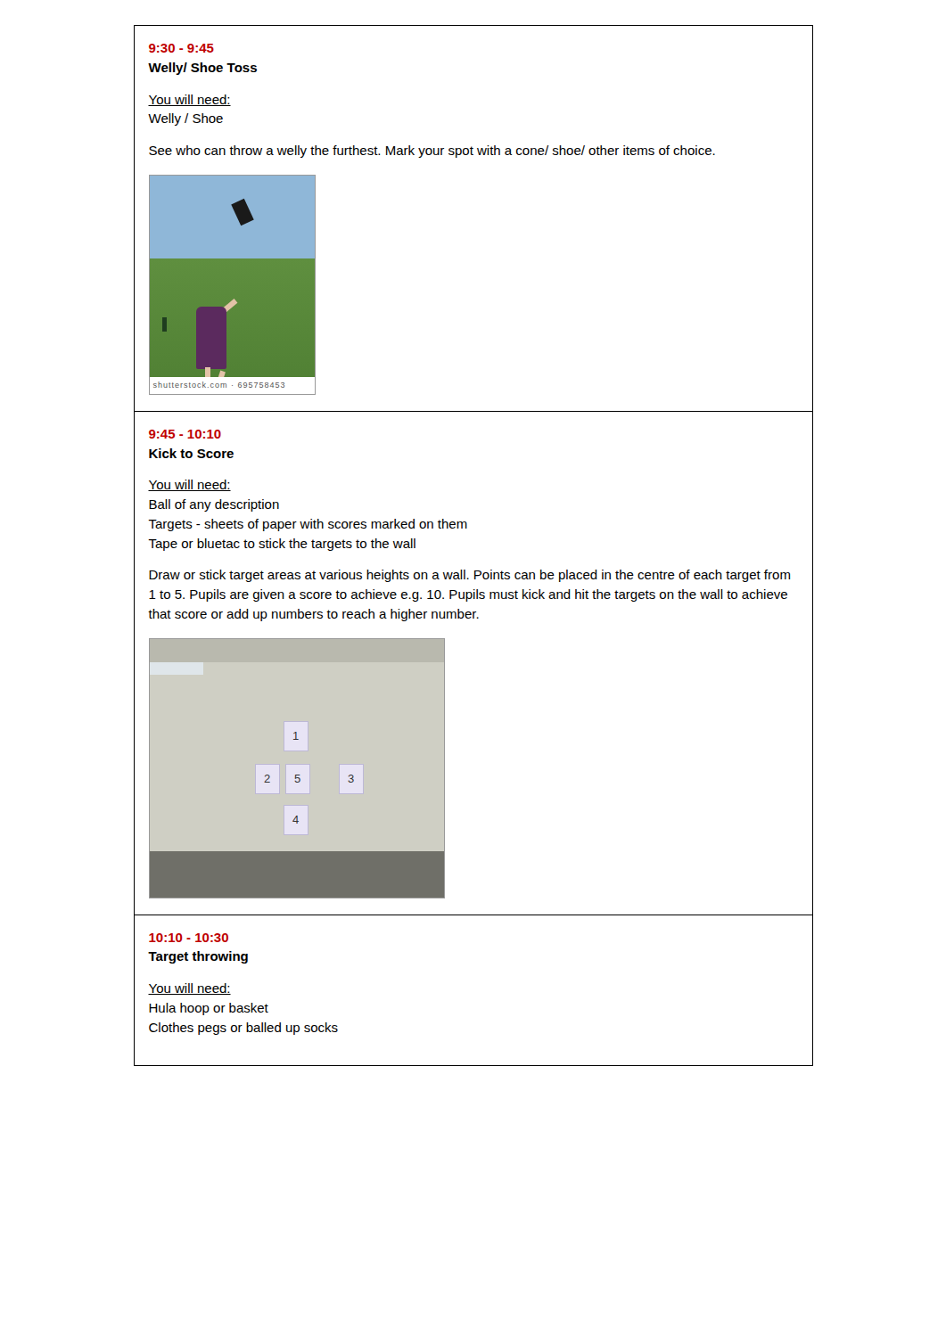9:30 - 9:45
Welly/ Shoe Toss
You will need:
Welly / Shoe
See who can throw a welly the furthest. Mark your spot with a cone/ shoe/ other items of choice.
shutterstock.com · 695758453
9:45 - 10:10
Kick to Score
You will need:
Ball of any description
Targets - sheets of paper with scores marked on them
Tape or bluetac to stick the targets to the wall
Draw or stick target areas at various heights on a wall. Points can be placed in the centre of each target from 1 to 5. Pupils are given a score to achieve e.g. 10. Pupils must kick and hit the targets on the wall to achieve that score or add up numbers to reach a higher number.
1 2 5 3 4
10:10 - 10:30
Target throwing
You will need:
Hula hoop or basket
Clothes pegs or balled up socks